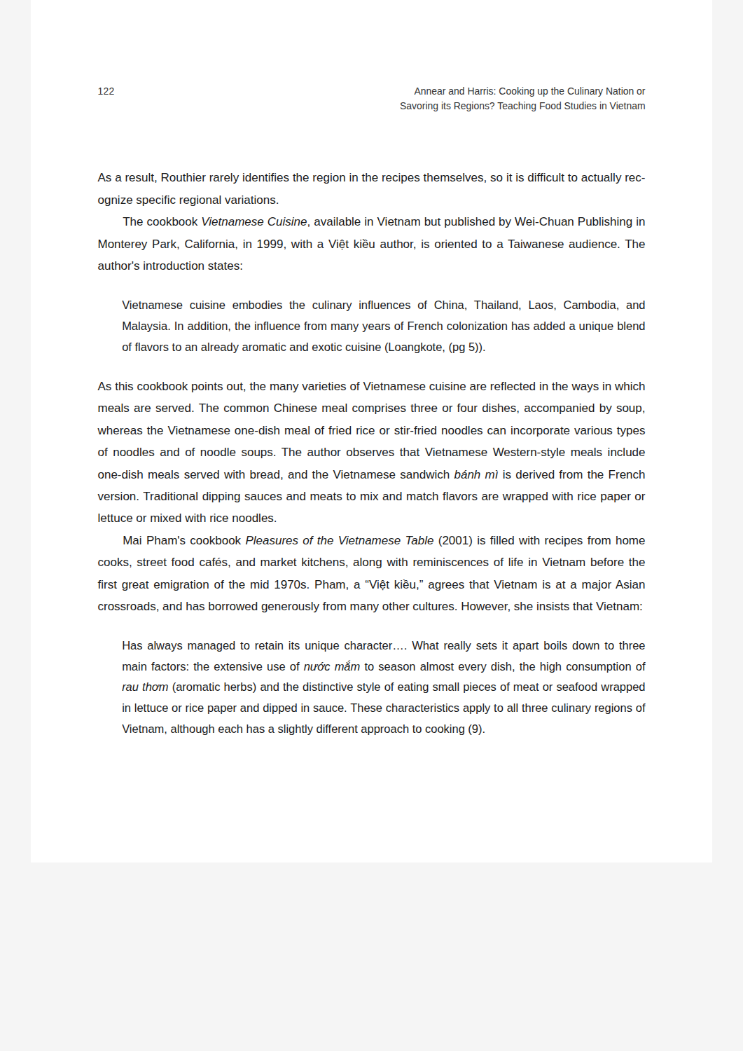122
Annear and Harris: Cooking up the Culinary Nation or
Savoring its Regions? Teaching Food Studies in Vietnam
As a result, Routhier rarely identifies the region in the recipes themselves, so it is difficult to actually recognize specific regional variations.
The cookbook Vietnamese Cuisine, available in Vietnam but published by Wei-Chuan Publishing in Monterey Park, California, in 1999, with a Việt kiều author, is oriented to a Taiwanese audience. The author's introduction states:
Vietnamese cuisine embodies the culinary influences of China, Thailand, Laos, Cambodia, and Malaysia. In addition, the influence from many years of French colonization has added a unique blend of flavors to an already aromatic and exotic cuisine (Loangkote, (pg 5)).
As this cookbook points out, the many varieties of Vietnamese cuisine are reflected in the ways in which meals are served. The common Chinese meal comprises three or four dishes, accompanied by soup, whereas the Vietnamese one-dish meal of fried rice or stir-fried noodles can incorporate various types of noodles and of noodle soups. The author observes that Vietnamese Western-style meals include one-dish meals served with bread, and the Vietnamese sandwich bánh mì is derived from the French version. Traditional dipping sauces and meats to mix and match flavors are wrapped with rice paper or lettuce or mixed with rice noodles.
Mai Pham's cookbook Pleasures of the Vietnamese Table (2001) is filled with recipes from home cooks, street food cafés, and market kitchens, along with reminiscences of life in Vietnam before the first great emigration of the mid 1970s. Pham, a “Việt kiều,” agrees that Vietnam is at a major Asian crossroads, and has borrowed generously from many other cultures. However, she insists that Vietnam:
Has always managed to retain its unique character…. What really sets it apart boils down to three main factors: the extensive use of nước mắm to season almost every dish, the high consumption of rau thơm (aromatic herbs) and the distinctive style of eating small pieces of meat or seafood wrapped in lettuce or rice paper and dipped in sauce. These characteristics apply to all three culinary regions of Vietnam, although each has a slightly different approach to cooking (9).